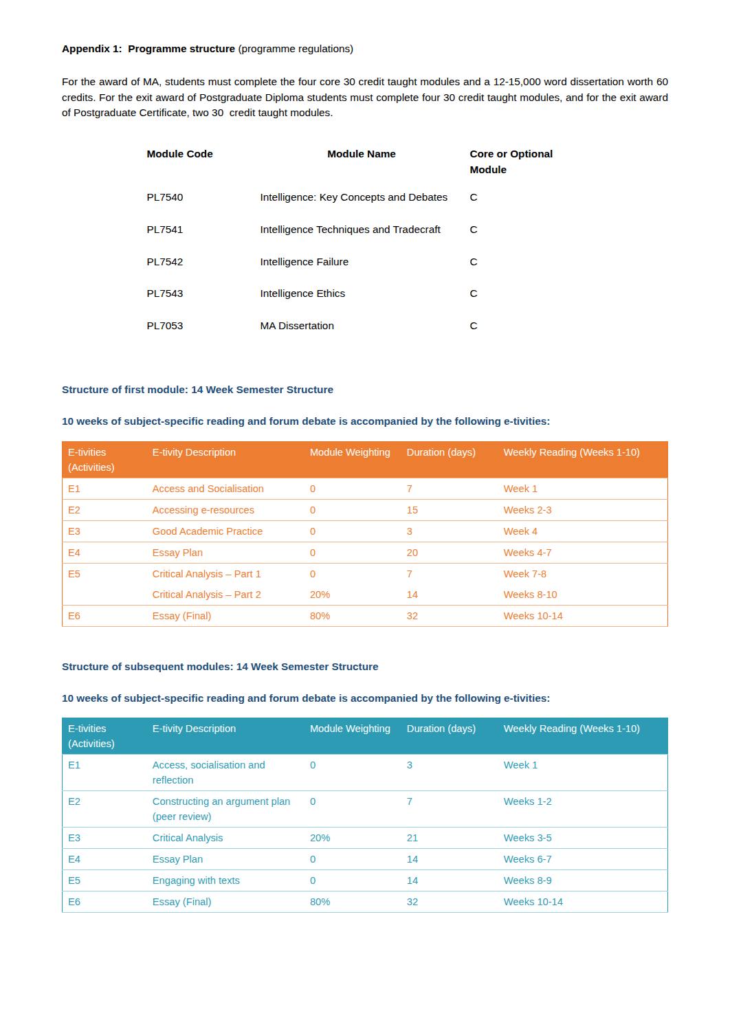Appendix 1: Programme structure (programme regulations)
For the award of MA, students must complete the four core 30 credit taught modules and a 12-15,000 word dissertation worth 60 credits. For the exit award of Postgraduate Diploma students must complete four 30 credit taught modules, and for the exit award of Postgraduate Certificate, two 30 credit taught modules.
| Module Code | Module Name | Core or Optional Module |
| --- | --- | --- |
| PL7540 | Intelligence: Key Concepts and Debates | C |
| PL7541 | Intelligence Techniques and Tradecraft | C |
| PL7542 | Intelligence Failure | C |
| PL7543 | Intelligence Ethics | C |
| PL7053 | MA Dissertation | C |
Structure of first module: 14 Week Semester Structure
10 weeks of subject-specific reading and forum debate is accompanied by the following e-tivities:
| E-tivities (Activities) | E-tivity Description | Module Weighting | Duration (days) | Weekly Reading (Weeks 1-10) |
| --- | --- | --- | --- | --- |
| E1 | Access and Socialisation | 0 | 7 | Week 1 |
| E2 | Accessing e-resources | 0 | 15 | Weeks 2-3 |
| E3 | Good Academic Practice | 0 | 3 | Week 4 |
| E4 | Essay Plan | 0 | 20 | Weeks 4-7 |
| E5 | Critical Analysis – Part 1 | 0 | 7 | Week 7-8 |
| Critical Analysis – Part 2 | 20% | 14 | Weeks 8-10 |
| E6 | Essay (Final) | 80% | 32 | Weeks 10-14 |
Structure of subsequent modules: 14 Week Semester Structure
10 weeks of subject-specific reading and forum debate is accompanied by the following e-tivities:
| E-tivities (Activities) | E-tivity Description | Module Weighting | Duration (days) | Weekly Reading (Weeks 1-10) |
| --- | --- | --- | --- | --- |
| E1 | Access, socialisation and reflection | 0 | 3 | Week 1 |
| E2 | Constructing an argument plan (peer review) | 0 | 7 | Weeks 1-2 |
| E3 | Critical Analysis | 20% | 21 | Weeks 3-5 |
| E4 | Essay Plan | 0 | 14 | Weeks 6-7 |
| E5 | Engaging with texts | 0 | 14 | Weeks 8-9 |
| E6 | Essay (Final) | 80% | 32 | Weeks 10-14 |